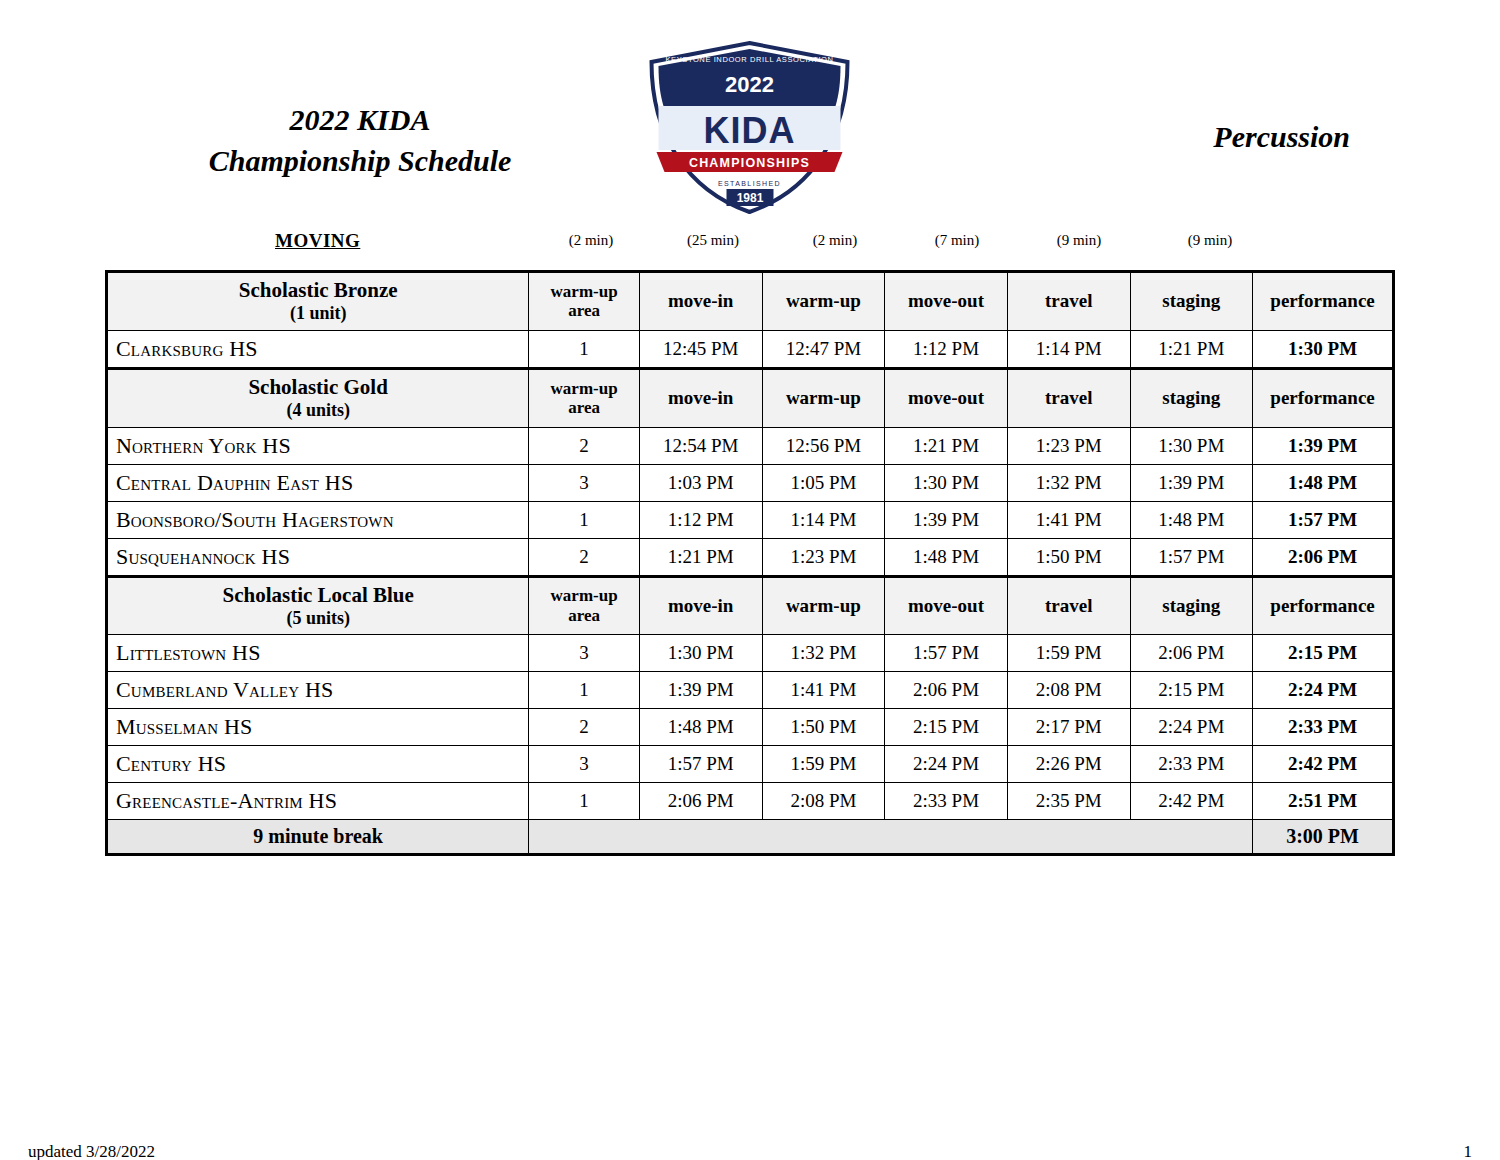2022 KIDA
Championship Schedule
KEYSTONE INDOOR DRILL ASSOCIATION 2022 KIDA CHAMPIONSHIPS ESTABLISHED 1981
Percussion
MOVING
(2 min) (25 min) (2 min) (7 min) (9 min) (9 min)
| Scholastic Bronze (1 unit) | warm-up area | move-in | warm-up | move-out | travel | staging | performance |
| Clarksburg HS | 1 | 12:45 PM | 12:47 PM | 1:12 PM | 1:14 PM | 1:21 PM | 1:30 PM |
| Scholastic Gold (4 units) | warm-up area | move-in | warm-up | move-out | travel | staging | performance |
| Northern York HS | 2 | 12:54 PM | 12:56 PM | 1:21 PM | 1:23 PM | 1:30 PM | 1:39 PM |
| Central Dauphin East HS | 3 | 1:03 PM | 1:05 PM | 1:30 PM | 1:32 PM | 1:39 PM | 1:48 PM |
| Boonsboro/South Hagerstown | 1 | 1:12 PM | 1:14 PM | 1:39 PM | 1:41 PM | 1:48 PM | 1:57 PM |
| Susquehannock HS | 2 | 1:21 PM | 1:23 PM | 1:48 PM | 1:50 PM | 1:57 PM | 2:06 PM |
| Scholastic Local Blue (5 units) | warm-up area | move-in | warm-up | move-out | travel | staging | performance |
| Littlestown HS | 3 | 1:30 PM | 1:32 PM | 1:57 PM | 1:59 PM | 2:06 PM | 2:15 PM |
| Cumberland Valley HS | 1 | 1:39 PM | 1:41 PM | 2:06 PM | 2:08 PM | 2:15 PM | 2:24 PM |
| Musselman HS | 2 | 1:48 PM | 1:50 PM | 2:15 PM | 2:17 PM | 2:24 PM | 2:33 PM |
| Century HS | 3 | 1:57 PM | 1:59 PM | 2:24 PM | 2:26 PM | 2:33 PM | 2:42 PM |
| Greencastle-Antrim HS | 1 | 2:06 PM | 2:08 PM | 2:33 PM | 2:35 PM | 2:42 PM | 2:51 PM |
| 9 minute break | | 3:00 PM |
updated 3/28/2022 1